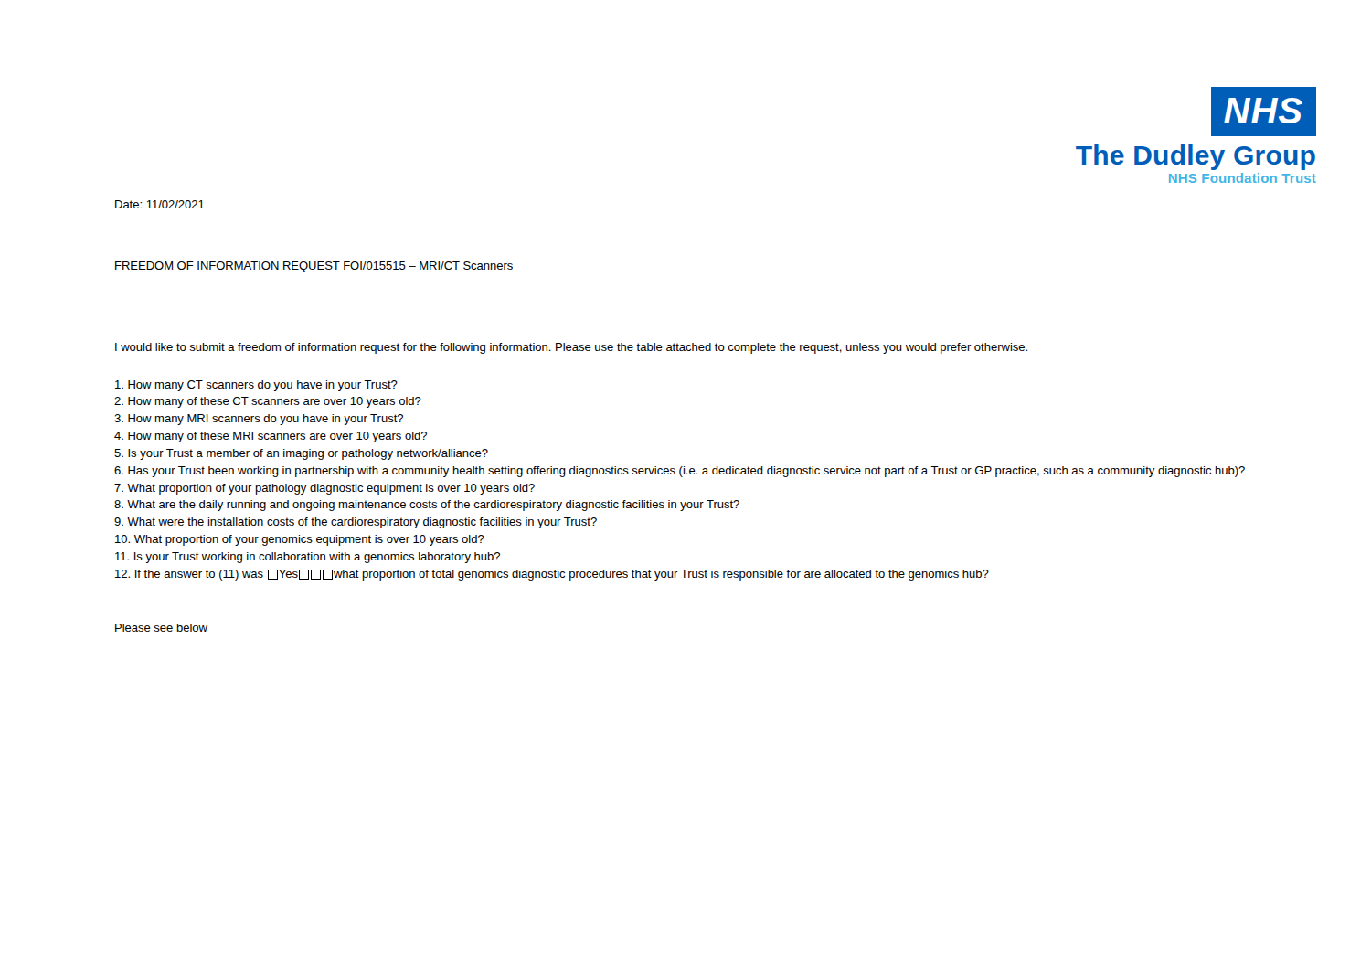NHS
The Dudley Group
NHS Foundation Trust
Date: 11/02/2021
FREEDOM OF INFORMATION REQUEST FOI/015515 – MRI/CT Scanners
I would like to submit a freedom of information request for the following information. Please use the table attached to complete the request, unless you would prefer otherwise.
1. How many CT scanners do you have in your Trust?
2. How many of these CT scanners are over 10 years old?
3. How many MRI scanners do you have in your Trust?
4. How many of these MRI scanners are over 10 years old?
5. Is your Trust a member of an imaging or pathology network/alliance?
6. Has your Trust been working in partnership with a community health setting offering diagnostics services (i.e. a dedicated diagnostic service not part of a Trust or GP practice, such as a community diagnostic hub)?
7. What proportion of your pathology diagnostic equipment is over 10 years old?
8. What are the daily running and ongoing maintenance costs of the cardiorespiratory diagnostic facilities in your Trust?
9. What were the installation costs of the cardiorespiratory diagnostic facilities in your Trust?
10. What proportion of your genomics equipment is over 10 years old?
11. Is your Trust working in collaboration with a genomics laboratory hub?
12. If the answer to (11) was Yes what proportion of total genomics diagnostic procedures that your Trust is responsible for are allocated to the genomics hub?
Please see below